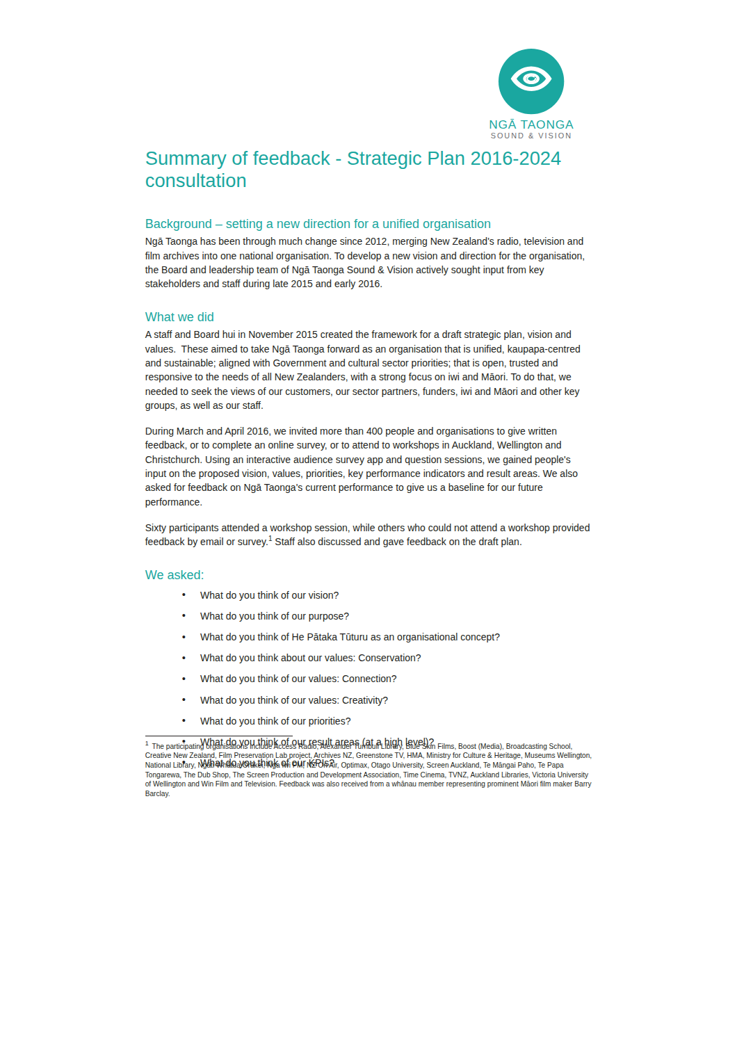NGĀ TAONGA
SOUND & VISION
Summary of feedback - Strategic Plan 2016-2024 consultation
Background – setting a new direction for a unified organisation
Ngā Taonga has been through much change since 2012, merging New Zealand's radio, television and film archives into one national organisation. To develop a new vision and direction for the organisation, the Board and leadership team of Ngā Taonga Sound & Vision actively sought input from key stakeholders and staff during late 2015 and early 2016.
What we did
A staff and Board hui in November 2015 created the framework for a draft strategic plan, vision and values. These aimed to take Ngā Taonga forward as an organisation that is unified, kaupapa-centred and sustainable; aligned with Government and cultural sector priorities; that is open, trusted and responsive to the needs of all New Zealanders, with a strong focus on iwi and Māori. To do that, we needed to seek the views of our customers, our sector partners, funders, iwi and Māori and other key groups, as well as our staff.
During March and April 2016, we invited more than 400 people and organisations to give written feedback, or to complete an online survey, or to attend to workshops in Auckland, Wellington and Christchurch. Using an interactive audience survey app and question sessions, we gained people's input on the proposed vision, values, priorities, key performance indicators and result areas. We also asked for feedback on Ngā Taonga's current performance to give us a baseline for our future performance.
Sixty participants attended a workshop session, while others who could not attend a workshop provided feedback by email or survey.1 Staff also discussed and gave feedback on the draft plan.
We asked:
What do you think of our vision?
What do you think of our purpose?
What do you think of He Pātaka Tūturu as an organisational concept?
What do you think about our values: Conservation?
What do you think of our values: Connection?
What do you think of our values: Creativity?
What do you think of our priorities?
What do you think of our result areas (at a high level)?
What do you think of our KPIs?
1 The participating organisations include Access Radio, Alexander Turnbull Library, Blue Skin Films, Boost (Media), Broadcasting School, Creative New Zealand, Film Preservation Lab project, Archives NZ, Greenstone TV, HMA, Ministry for Culture & Heritage, Museums Wellington, National Library, Ngāti Whātua Ōrākei, Nga Iwi FM, NZ On Air, Optimax, Otago University, Screen Auckland, Te Māngai Paho, Te Papa Tongarewa, The Dub Shop, The Screen Production and Development Association, Time Cinema, TVNZ, Auckland Libraries, Victoria University of Wellington and Win Film and Television. Feedback was also received from a whānau member representing prominent Māori film maker Barry Barclay.